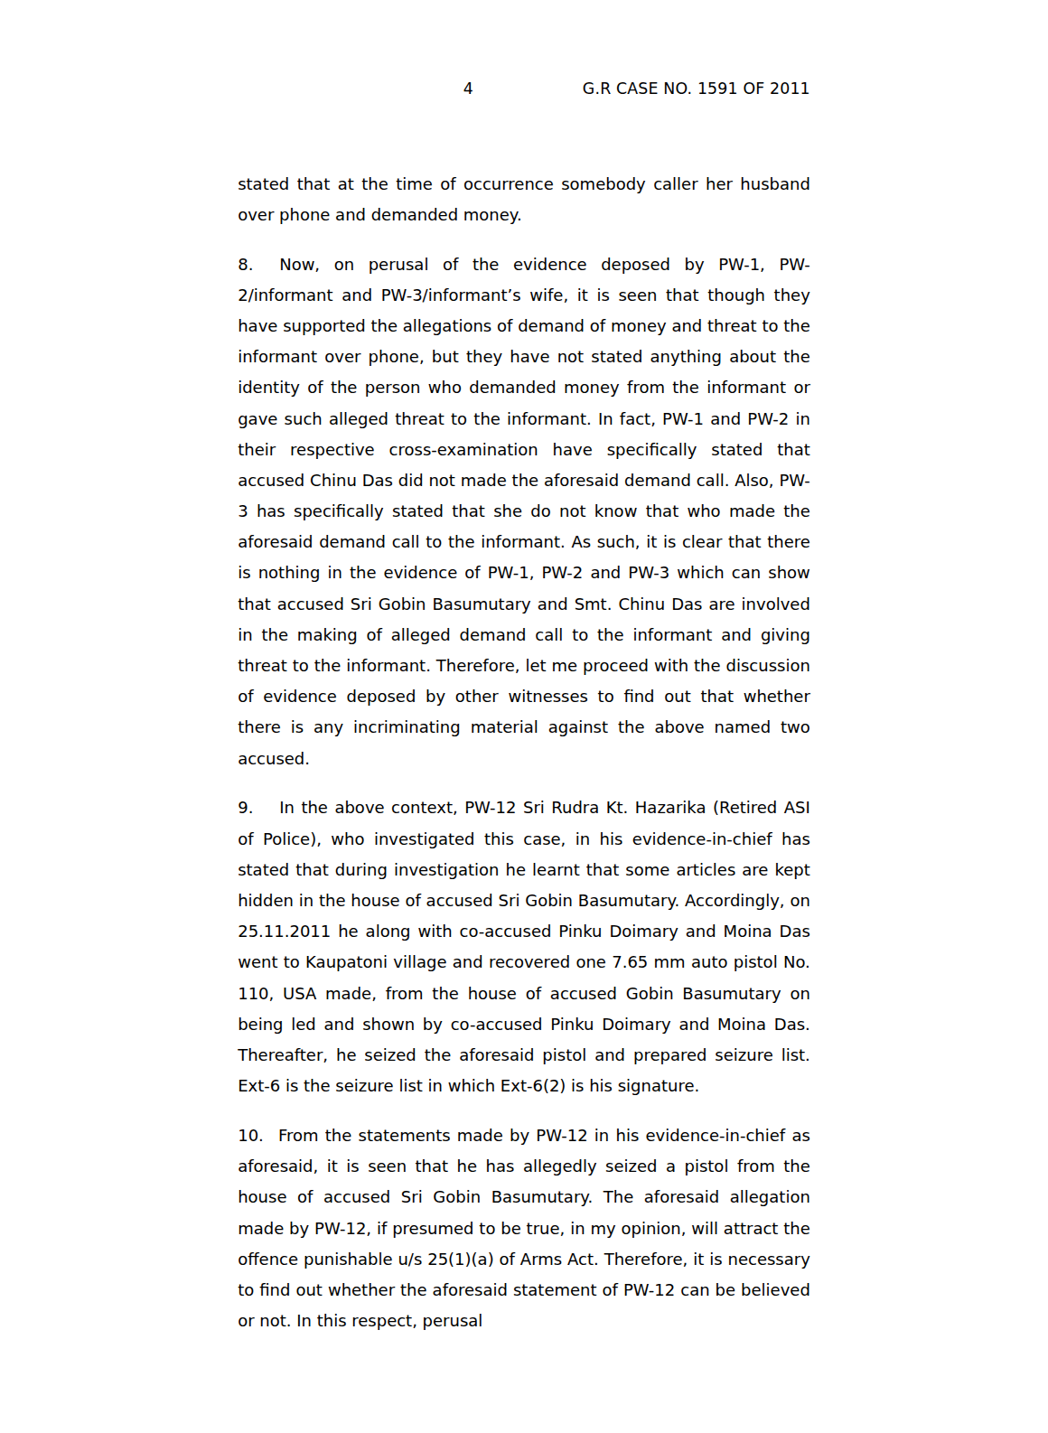4 G.R CASE NO. 1591 OF 2011
stated that at the time of occurrence somebody caller her husband over phone and demanded money.
8. Now, on perusal of the evidence deposed by PW-1, PW-2/informant and PW-3/informant’s wife, it is seen that though they have supported the allegations of demand of money and threat to the informant over phone, but they have not stated anything about the identity of the person who demanded money from the informant or gave such alleged threat to the informant. In fact, PW-1 and PW-2 in their respective cross-examination have specifically stated that accused Chinu Das did not made the aforesaid demand call. Also, PW-3 has specifically stated that she do not know that who made the aforesaid demand call to the informant. As such, it is clear that there is nothing in the evidence of PW-1, PW-2 and PW-3 which can show that accused Sri Gobin Basumutary and Smt. Chinu Das are involved in the making of alleged demand call to the informant and giving threat to the informant. Therefore, let me proceed with the discussion of evidence deposed by other witnesses to find out that whether there is any incriminating material against the above named two accused.
9. In the above context, PW-12 Sri Rudra Kt. Hazarika (Retired ASI of Police), who investigated this case, in his evidence-in-chief has stated that during investigation he learnt that some articles are kept hidden in the house of accused Sri Gobin Basumutary. Accordingly, on 25.11.2011 he along with co-accused Pinku Doimary and Moina Das went to Kaupatoni village and recovered one 7.65 mm auto pistol No. 110, USA made, from the house of accused Gobin Basumutary on being led and shown by co-accused Pinku Doimary and Moina Das. Thereafter, he seized the aforesaid pistol and prepared seizure list. Ext-6 is the seizure list in which Ext-6(2) is his signature.
10. From the statements made by PW-12 in his evidence-in-chief as aforesaid, it is seen that he has allegedly seized a pistol from the house of accused Sri Gobin Basumutary. The aforesaid allegation made by PW-12, if presumed to be true, in my opinion, will attract the offence punishable u/s 25(1)(a) of Arms Act. Therefore, it is necessary to find out whether the aforesaid statement of PW-12 can be believed or not. In this respect, perusal